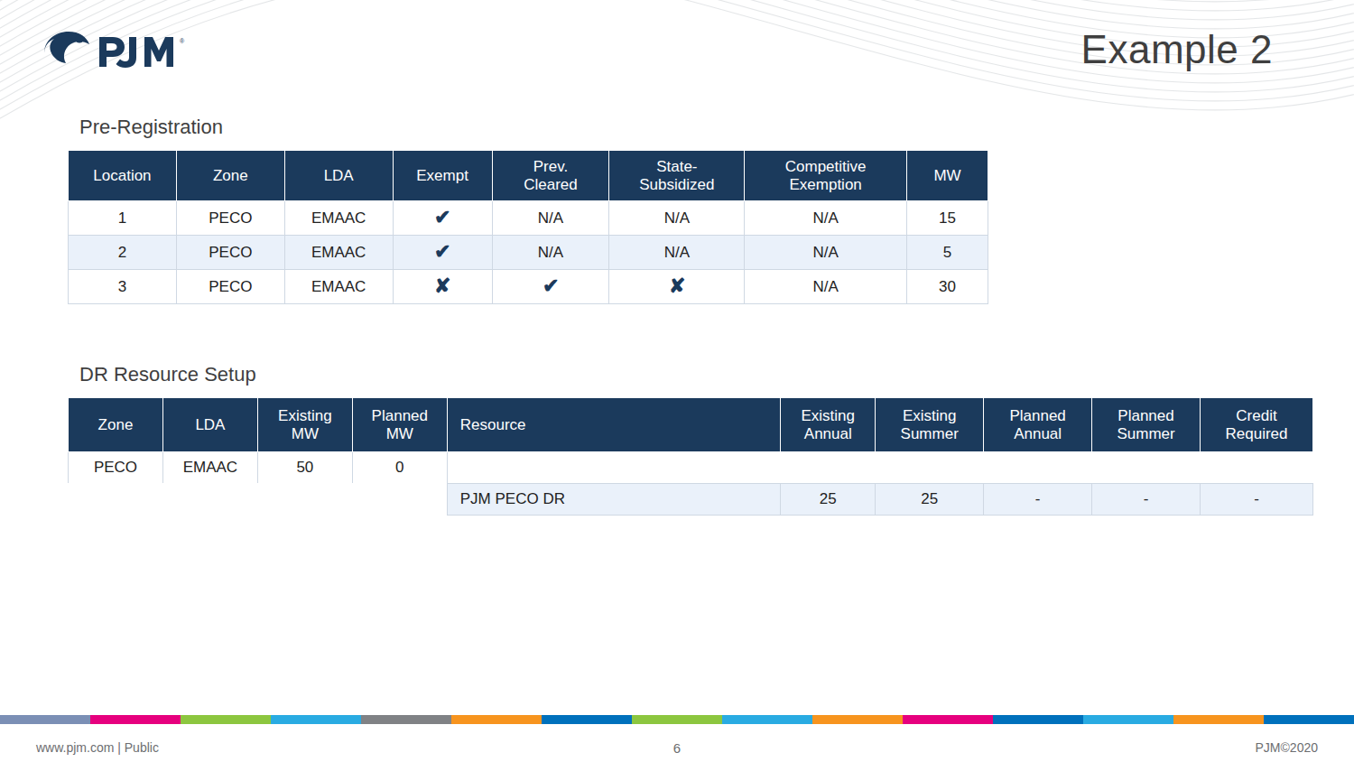®
Example 2
Pre-Registration
| Location | Zone | LDA | Exempt | Prev. Cleared | State- Subsidized | Competitive Exemption | MW |
| --- | --- | --- | --- | --- | --- | --- | --- |
| 1 | PECO | EMAAC | ✔ | N/A | N/A | N/A | 15 |
| 2 | PECO | EMAAC | ✔ | N/A | N/A | N/A | 5 |
| 3 | PECO | EMAAC | ✘ | ✔ | ✘ | N/A | 30 |
DR Resource Setup
| Zone | LDA | Existing MW | Planned MW | Resource | Existing Annual | Existing Summer | Planned Annual | Planned Summer | Credit Required |
| --- | --- | --- | --- | --- | --- | --- | --- | --- | --- |
| PECO | EMAAC | 50 | 0 | | | | | | |
| | | | | PJM PECO DR | 25 | 25 | - | - | - |
www.pjm.com | Public
6
PJM©2020